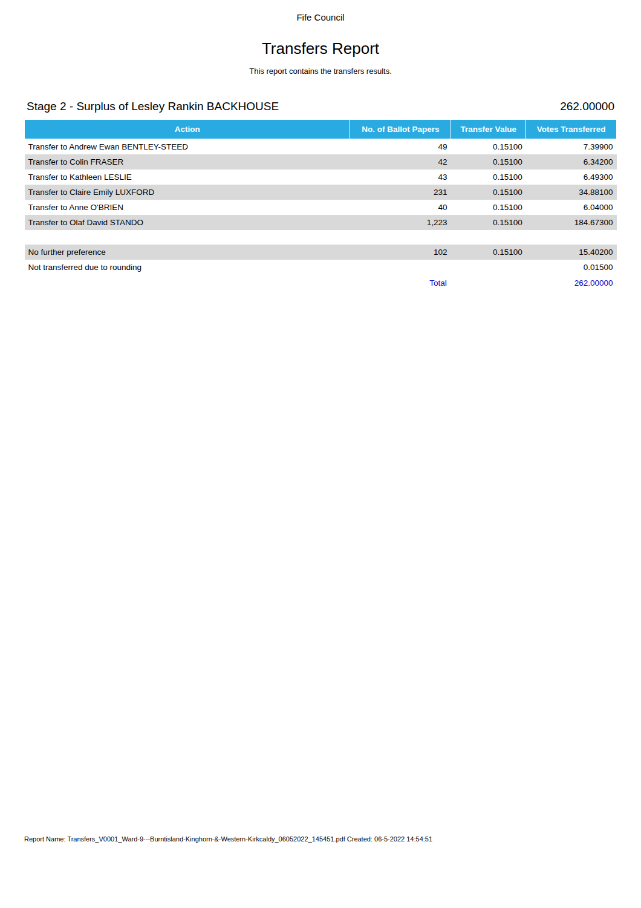Fife Council
Transfers Report
This report contains the transfers results.
Stage 2 - Surplus of Lesley Rankin BACKHOUSE 262.00000
| Action | No. of Ballot Papers | Transfer Value | Votes Transferred |
| --- | --- | --- | --- |
| Transfer to Andrew Ewan BENTLEY-STEED | 49 | 0.15100 | 7.39900 |
| Transfer to Colin FRASER | 42 | 0.15100 | 6.34200 |
| Transfer to Kathleen LESLIE | 43 | 0.15100 | 6.49300 |
| Transfer to Claire Emily LUXFORD | 231 | 0.15100 | 34.88100 |
| Transfer to Anne O'BRIEN | 40 | 0.15100 | 6.04000 |
| Transfer to Olaf David STANDO | 1,223 | 0.15100 | 184.67300 |
| No further preference | 102 | 0.15100 | 15.40200 |
| Not transferred due to rounding | | | 0.01500 |
| | Total | 262.00000 |
Report Name: Transfers_V0001_Ward-9---Burntisland-Kinghorn-&-Western-Kirkcaldy_06052022_145451.pdf Created: 06-5-2022 14:54:51